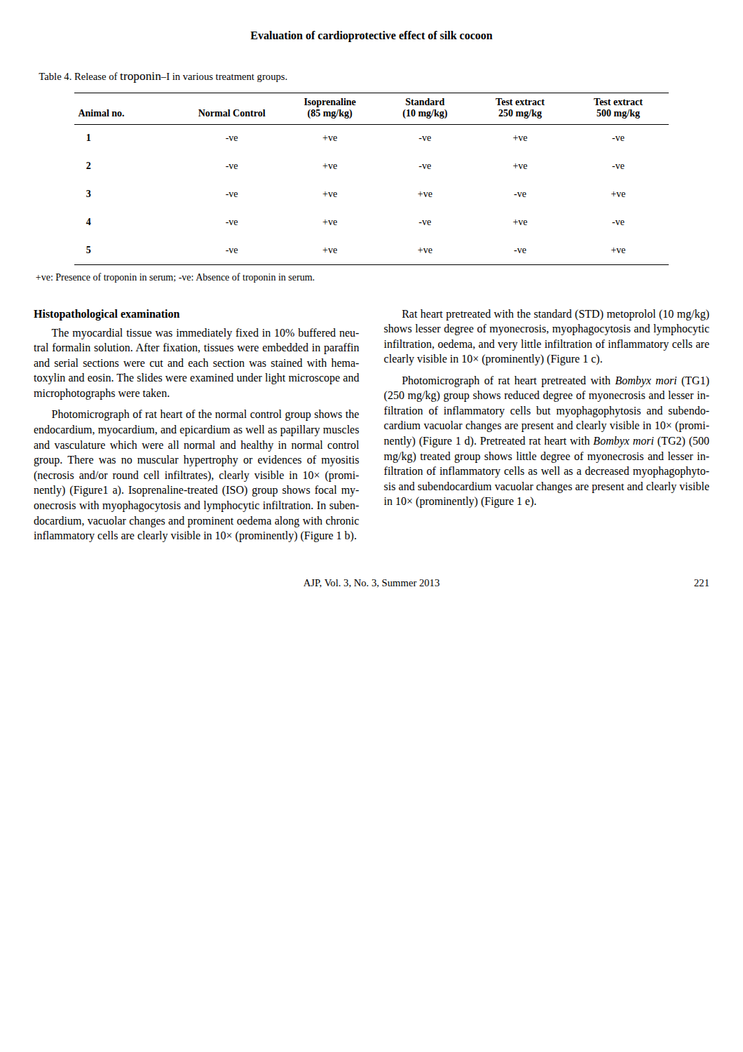Evaluation of cardioprotective effect of silk cocoon
Table 4. Release of troponin–I in various treatment groups.
| Animal no. | Normal Control | Isoprenaline (85 mg/kg) | Standard (10 mg/kg) | Test extract 250 mg/kg | Test extract 500 mg/kg |
| --- | --- | --- | --- | --- | --- |
| 1 | -ve | +ve | -ve | +ve | -ve |
| 2 | -ve | +ve | -ve | +ve | -ve |
| 3 | -ve | +ve | +ve | -ve | +ve |
| 4 | -ve | +ve | -ve | +ve | -ve |
| 5 | -ve | +ve | +ve | -ve | +ve |
+ve: Presence of troponin in serum; -ve: Absence of troponin in serum.
Histopathological examination
The myocardial tissue was immediately fixed in 10% buffered neutral formalin solution. After fixation, tissues were embedded in paraffin and serial sections were cut and each section was stained with hematoxylin and eosin. The slides were examined under light microscope and microphotographs were taken.
Photomicrograph of rat heart of the normal control group shows the endocardium, myocardium, and epicardium as well as papillary muscles and vasculature which were all normal and healthy in normal control group. There was no muscular hypertrophy or evidences of myositis (necrosis and/or round cell infiltrates), clearly visible in 10× (prominently) (Figure1 a). Isoprenaline-treated (ISO) group shows focal myonecrosis with myophagocytosis and lymphocytic infiltration. In subendocardium, vacuolar changes and prominent oedema along with chronic inflammatory cells are clearly visible in 10× (prominently) (Figure 1 b).
Rat heart pretreated with the standard (STD) metoprolol (10 mg/kg) shows lesser degree of myonecrosis, myophagocytosis and lymphocytic infiltration, oedema, and very little infiltration of inflammatory cells are clearly visible in 10× (prominently) (Figure 1 c).
Photomicrograph of rat heart pretreated with Bombyx mori (TG1) (250 mg/kg) group shows reduced degree of myonecrosis and lesser infiltration of inflammatory cells but myophagophytosis and subendocardium vacuolar changes are present and clearly visible in 10× (prominently) (Figure 1 d). Pretreated rat heart with Bombyx mori (TG2) (500 mg/kg) treated group shows little degree of myonecrosis and lesser infiltration of inflammatory cells as well as a decreased myophagophytosis and subendocardium vacuolar changes are present and clearly visible in 10× (prominently) (Figure 1 e).
AJP, Vol. 3, No. 3, Summer 2013 221